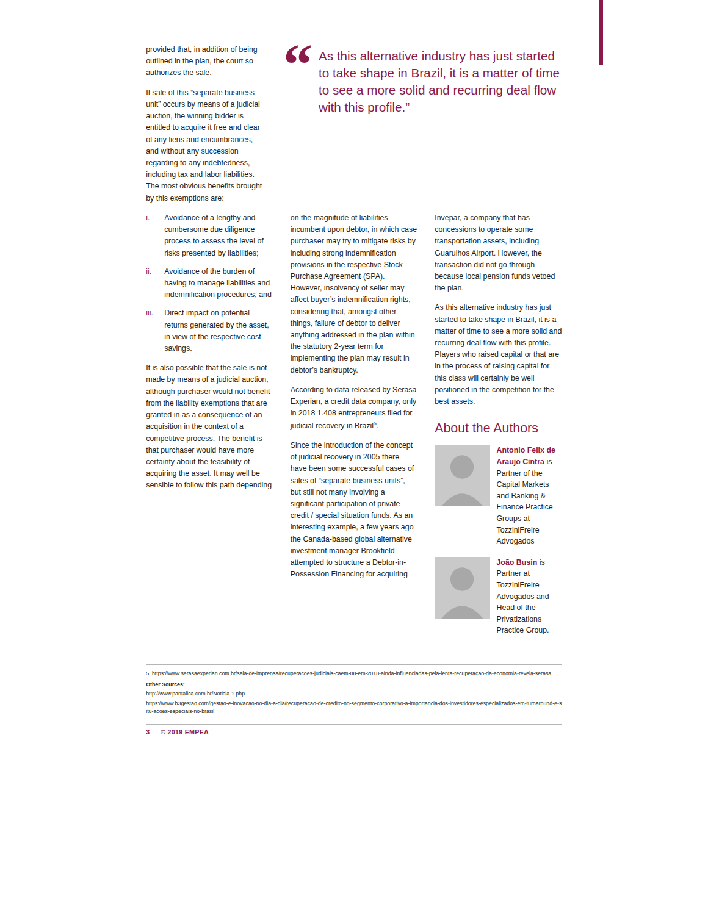provided that, in addition of being outlined in the plan, the court so authorizes the sale.
If sale of this “separate business unit” occurs by means of a judicial auction, the winning bidder is entitled to acquire it free and clear of any liens and encumbrances, and without any succession regarding to any indebtedness, including tax and labor liabilities. The most obvious benefits brought by this exemptions are:
“
As this alternative industry has just started to take shape in Brazil, it is a matter of time to see a more solid and recurring deal flow with this profile.”
Avoidance of a lengthy and cumbersome due diligence process to assess the level of risks presented by liabilities;
Avoidance of the burden of having to manage liabilities and indemnification procedures; and
Direct impact on potential returns generated by the asset, in view of the respective cost savings.
It is also possible that the sale is not made by means of a judicial auction, although purchaser would not benefit from the liability exemptions that are granted in as a consequence of an acquisition in the context of a competitive process. The benefit is that purchaser would have more certainty about the feasibility of acquiring the asset. It may well be sensible to follow this path depending
on the magnitude of liabilities incumbent upon debtor, in which case purchaser may try to mitigate risks by including strong indemnification provisions in the respective Stock Purchase Agreement (SPA). However, insolvency of seller may affect buyer’s indemnification rights, considering that, amongst other things, failure of debtor to deliver anything addressed in the plan within the statutory 2-year term for implementing the plan may result in debtor’s bankruptcy.
According to data released by Serasa Experian, a credit data company, only in 2018 1.408 entrepreneurs filed for judicial recovery in Brazil5.
Since the introduction of the concept of judicial recovery in 2005 there have been some successful cases of sales of “separate business units”, but still not many involving a significant participation of private credit / special situation funds. As an interesting example, a few years ago the Canada-based global alternative investment manager Brookfield attempted to structure a Debtor-in-Possession Financing for acquiring
Invepar, a company that has concessions to operate some transportation assets, including Guarulhos Airport. However, the transaction did not go through because local pension funds vetoed the plan.
As this alternative industry has just started to take shape in Brazil, it is a matter of time to see a more solid and recurring deal flow with this profile. Players who raised capital or that are in the process of raising capital for this class will certainly be well positioned in the competition for the best assets.
About the Authors
Antonio Felix de Araujo Cintra is Partner of the Capital Markets and Banking & Finance Practice Groups at TozziniFreire Advogados
João Busin is Partner at TozziniFreire Advogados and Head of the Privatizations Practice Group.
5. https://www.serasaexperian.com.br/sala-de-imprensa/recuperacoes-judiciais-caem-08-em-2018-ainda-influenciadas-pela-lenta-recuperacao-da-economia-revela-serasa
Other Sources:
http://www.pantalica.com.br/Noticia-1.php
https://www.b3gestao.com/gestao-e-inovacao-no-dia-a-dia/recuperacao-de-credito-no-segmento-corporativo-a-importancia-dos-investidores-especializados-em-turnaround-e-situ-acoes-especiais-no-brasil
3© 2019 EMPEA